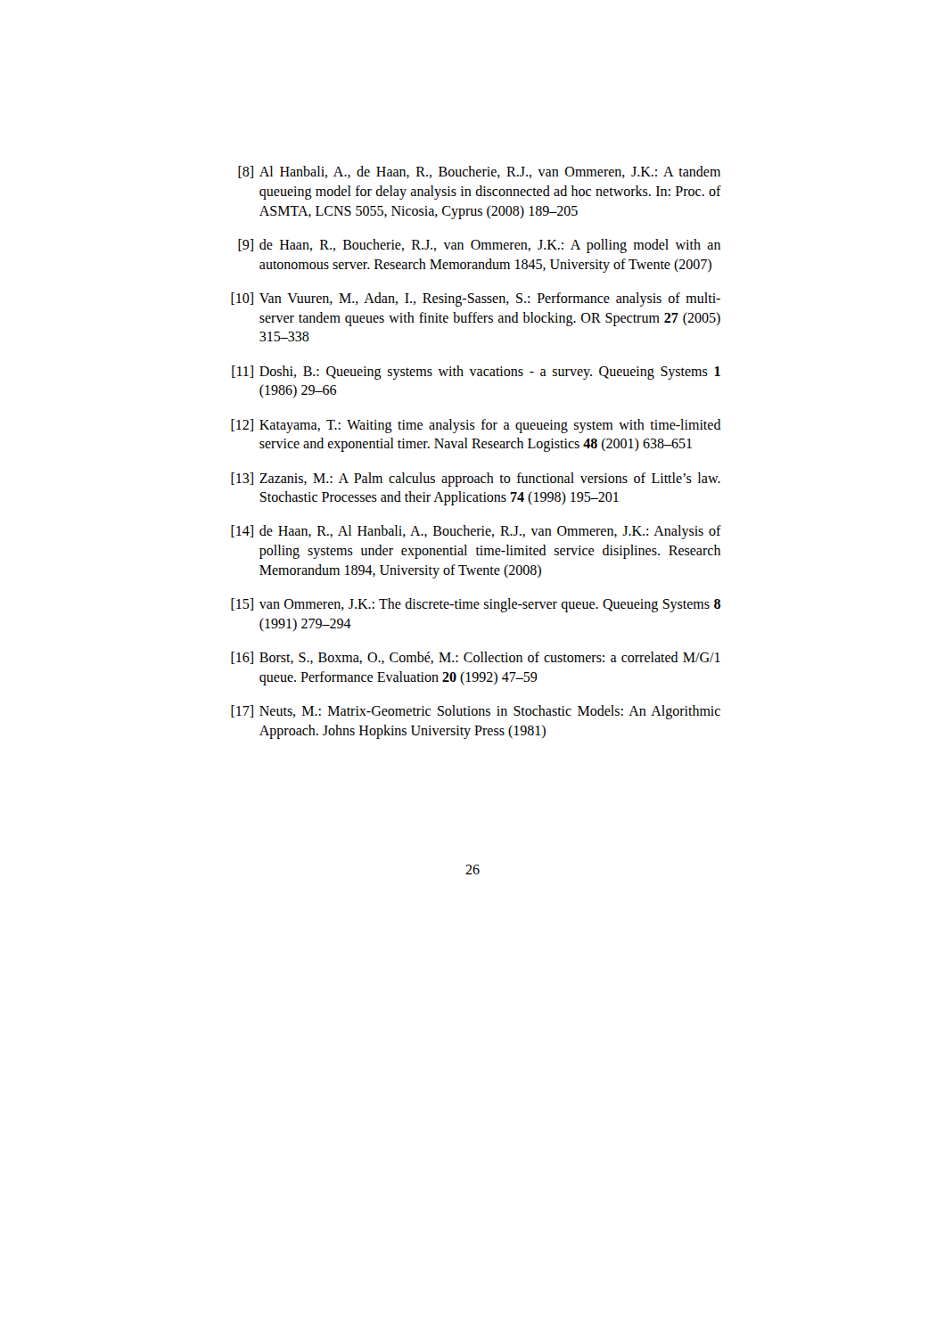[8] Al Hanbali, A., de Haan, R., Boucherie, R.J., van Ommeren, J.K.: A tandem queueing model for delay analysis in disconnected ad hoc networks. In: Proc. of ASMTA, LCNS 5055, Nicosia, Cyprus (2008) 189–205
[9] de Haan, R., Boucherie, R.J., van Ommeren, J.K.: A polling model with an autonomous server. Research Memorandum 1845, University of Twente (2007)
[10] Van Vuuren, M., Adan, I., Resing-Sassen, S.: Performance analysis of multi-server tandem queues with finite buffers and blocking. OR Spectrum 27 (2005) 315–338
[11] Doshi, B.: Queueing systems with vacations - a survey. Queueing Systems 1 (1986) 29–66
[12] Katayama, T.: Waiting time analysis for a queueing system with time-limited service and exponential timer. Naval Research Logistics 48 (2001) 638–651
[13] Zazanis, M.: A Palm calculus approach to functional versions of Little’s law. Stochastic Processes and their Applications 74 (1998) 195–201
[14] de Haan, R., Al Hanbali, A., Boucherie, R.J., van Ommeren, J.K.: Analysis of polling systems under exponential time-limited service disiplines. Research Memorandum 1894, University of Twente (2008)
[15] van Ommeren, J.K.: The discrete-time single-server queue. Queueing Systems 8 (1991) 279–294
[16] Borst, S., Boxma, O., Combé, M.: Collection of customers: a correlated M/G/1 queue. Performance Evaluation 20 (1992) 47–59
[17] Neuts, M.: Matrix-Geometric Solutions in Stochastic Models: An Algorithmic Approach. Johns Hopkins University Press (1981)
26